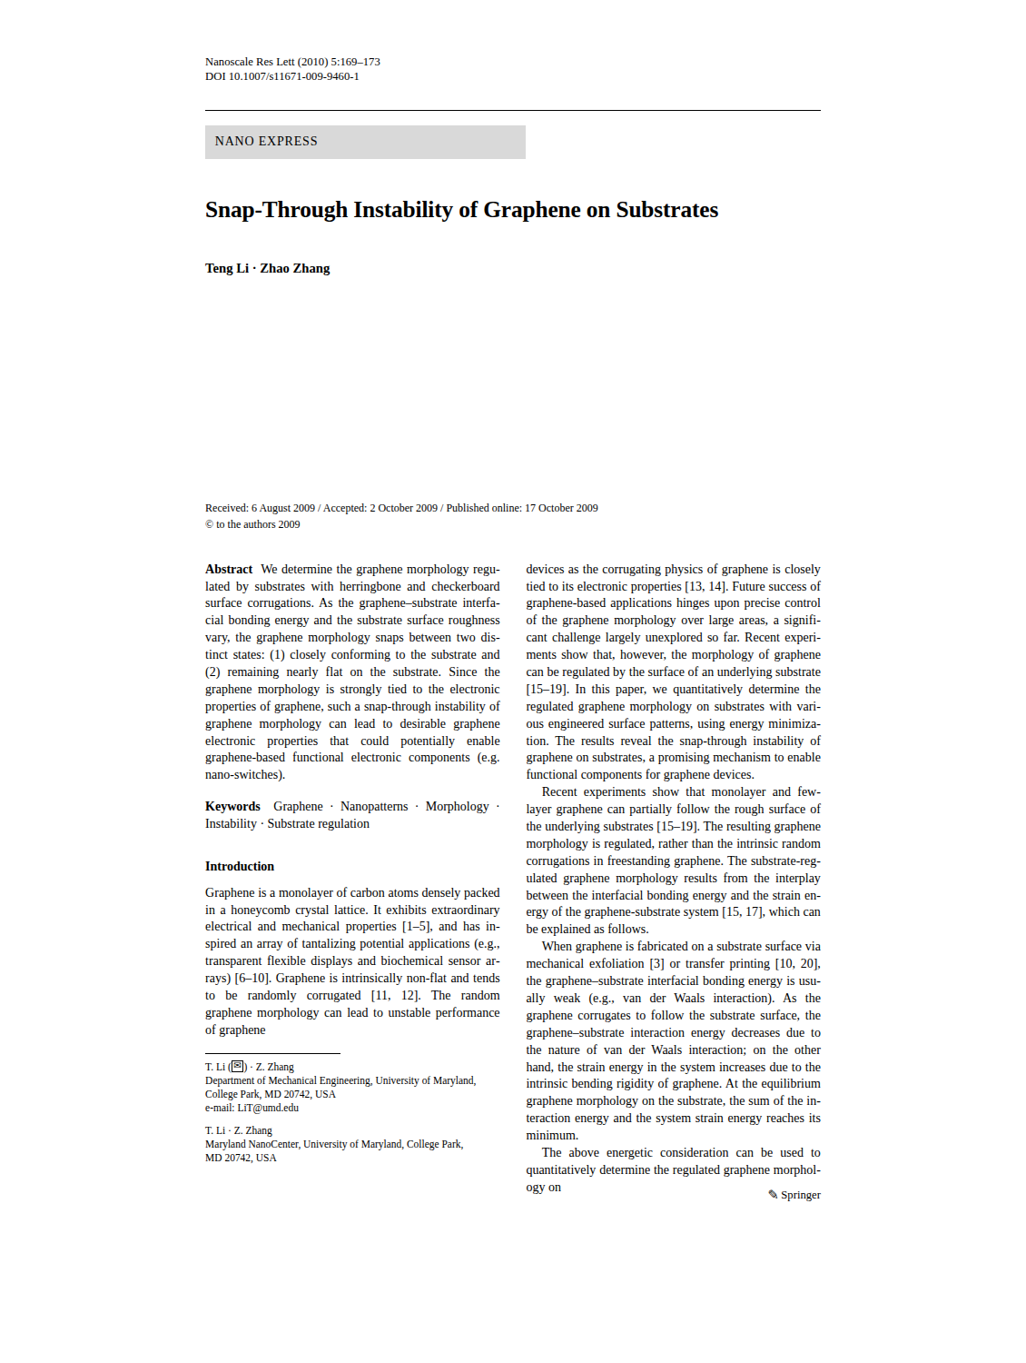Nanoscale Res Lett (2010) 5:169–173
DOI 10.1007/s11671-009-9460-1
NANO EXPRESS
Snap-Through Instability of Graphene on Substrates
Teng Li · Zhao Zhang
Received: 6 August 2009 / Accepted: 2 October 2009 / Published online: 17 October 2009
© to the authors 2009
Abstract We determine the graphene morphology regulated by substrates with herringbone and checkerboard surface corrugations. As the graphene–substrate interfacial bonding energy and the substrate surface roughness vary, the graphene morphology snaps between two distinct states: (1) closely conforming to the substrate and (2) remaining nearly flat on the substrate. Since the graphene morphology is strongly tied to the electronic properties of graphene, such a snap-through instability of graphene morphology can lead to desirable graphene electronic properties that could potentially enable graphene-based functional electronic components (e.g. nano-switches).
Keywords Graphene · Nanopatterns · Morphology · Instability · Substrate regulation
Introduction
Graphene is a monolayer of carbon atoms densely packed in a honeycomb crystal lattice. It exhibits extraordinary electrical and mechanical properties [1–5], and has inspired an array of tantalizing potential applications (e.g., transparent flexible displays and biochemical sensor arrays) [6–10]. Graphene is intrinsically non-flat and tends to be randomly corrugated [11, 12]. The random graphene morphology can lead to unstable performance of graphene
T. Li (✉) · Z. Zhang
Department of Mechanical Engineering, University of Maryland,
College Park, MD 20742, USA
e-mail: LiT@umd.edu
T. Li · Z. Zhang
Maryland NanoCenter, University of Maryland, College Park,
MD 20742, USA
devices as the corrugating physics of graphene is closely tied to its electronic properties [13, 14]. Future success of graphene-based applications hinges upon precise control of the graphene morphology over large areas, a significant challenge largely unexplored so far. Recent experiments show that, however, the morphology of graphene can be regulated by the surface of an underlying substrate [15–19]. In this paper, we quantitatively determine the regulated graphene morphology on substrates with various engineered surface patterns, using energy minimization. The results reveal the snap-through instability of graphene on substrates, a promising mechanism to enable functional components for graphene devices.
Recent experiments show that monolayer and few-layer graphene can partially follow the rough surface of the underlying substrates [15–19]. The resulting graphene morphology is regulated, rather than the intrinsic random corrugations in freestanding graphene. The substrate-regulated graphene morphology results from the interplay between the interfacial bonding energy and the strain energy of the graphene-substrate system [15, 17], which can be explained as follows.
When graphene is fabricated on a substrate surface via mechanical exfoliation [3] or transfer printing [10, 20], the graphene–substrate interfacial bonding energy is usually weak (e.g., van der Waals interaction). As the graphene corrugates to follow the substrate surface, the graphene–substrate interaction energy decreases due to the nature of van der Waals interaction; on the other hand, the strain energy in the system increases due to the intrinsic bending rigidity of graphene. At the equilibrium graphene morphology on the substrate, the sum of the interaction energy and the system strain energy reaches its minimum.
The above energetic consideration can be used to quantitatively determine the regulated graphene morphology on
✎Springer